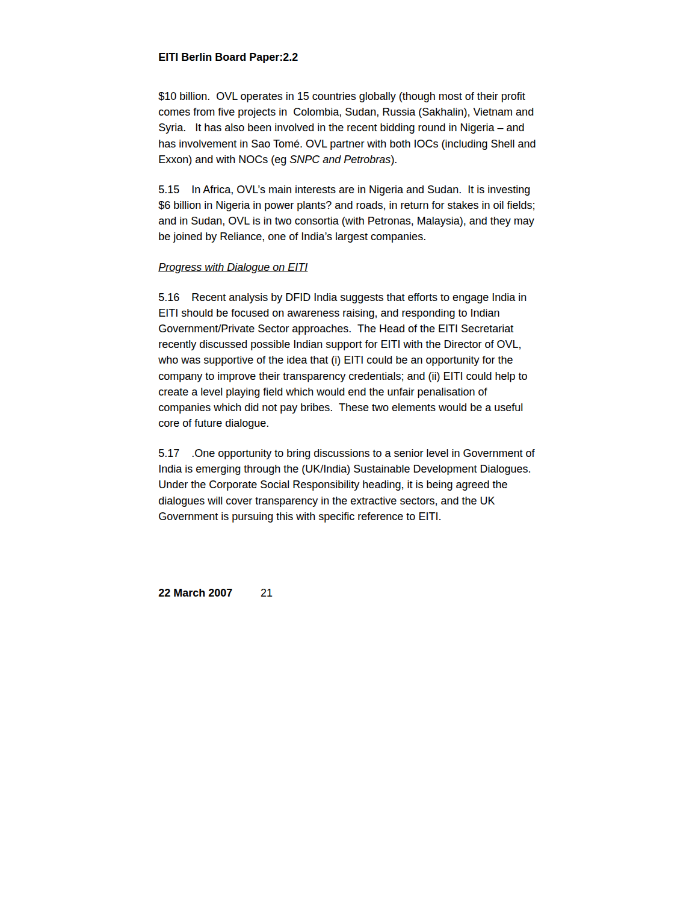EITI Berlin Board Paper:2.2
$10 billion. OVL operates in 15 countries globally (though most of their profit comes from five projects in Colombia, Sudan, Russia (Sakhalin), Vietnam and Syria. It has also been involved in the recent bidding round in Nigeria – and has involvement in Sao Tomé. OVL partner with both IOCs (including Shell and Exxon) and with NOCs (eg SNPC and Petrobras).
5.15 In Africa, OVL’s main interests are in Nigeria and Sudan. It is investing $6 billion in Nigeria in power plants? and roads, in return for stakes in oil fields; and in Sudan, OVL is in two consortia (with Petronas, Malaysia), and they may be joined by Reliance, one of India’s largest companies.
Progress with Dialogue on EITI
5.16 Recent analysis by DFID India suggests that efforts to engage India in EITI should be focused on awareness raising, and responding to Indian Government/Private Sector approaches. The Head of the EITI Secretariat recently discussed possible Indian support for EITI with the Director of OVL, who was supportive of the idea that (i) EITI could be an opportunity for the company to improve their transparency credentials; and (ii) EITI could help to create a level playing field which would end the unfair penalisation of companies which did not pay bribes. These two elements would be a useful core of future dialogue.
5.17 .One opportunity to bring discussions to a senior level in Government of India is emerging through the (UK/India) Sustainable Development Dialogues. Under the Corporate Social Responsibility heading, it is being agreed the dialogues will cover transparency in the extractive sectors, and the UK Government is pursuing this with specific reference to EITI.
22 March 2007 21